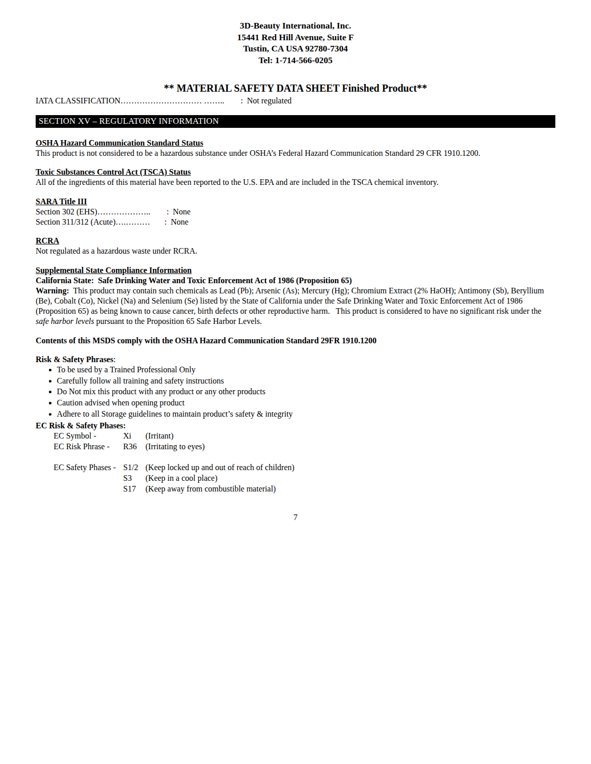3D-Beauty International, Inc.
15441 Red Hill Avenue, Suite F
Tustin, CA USA 92780-7304
Tel: 1-714-566-0205
** MATERIAL SAFETY DATA SHEET Finished Product**
IATA CLASSIFICATION………………………… …….. : Not regulated
SECTION XV – REGULATORY INFORMATION
OSHA Hazard Communication Standard Status
This product is not considered to be a hazardous substance under OSHA’s Federal Hazard Communication Standard 29 CFR 1910.1200.
Toxic Substances Control Act (TSCA) Status
All of the ingredients of this material have been reported to the U.S. EPA and are included in the TSCA chemical inventory.
SARA Title III
Section 302 (EHS)……………….. : None
Section 311/312 (Acute)….……… : None
RCRA
Not regulated as a hazardous waste under RCRA.
Supplemental State Compliance Information
California State: Safe Drinking Water and Toxic Enforcement Act of 1986 (Proposition 65)
Warning: This product may contain such chemicals as Lead (Pb); Arsenic (As); Mercury (Hg); Chromium Extract (2% HaOH); Antimony (Sb), Beryllium (Be), Cobalt (Co), Nickel (Na) and Selenium (Se) listed by the State of California under the Safe Drinking Water and Toxic Enforcement Act of 1986 (Proposition 65) as being known to cause cancer, birth defects or other reproductive harm. This product is considered to have no significant risk under the safe harbor levels pursuant to the Proposition 65 Safe Harbor Levels.
Contents of this MSDS comply with the OSHA Hazard Communication Standard 29FR 1910.1200
Risk & Safety Phrases:
To be used by a Trained Professional Only
Carefully follow all training and safety instructions
Do Not mix this product with any product or any other products
Caution advised when opening product
Adhere to all Storage guidelines to maintain product’s safety & integrity
EC Risk & Safety Phases:
| EC Symbol - | Xi | (Irritant) |
| EC Risk Phrase - | R36 | (Irritating to eyes) |
| EC Safety Phases - | S1/2 | (Keep locked up and out of reach of children) |
| | S3 | (Keep in a cool place) |
| | S17 | (Keep away from combustible material) |
7